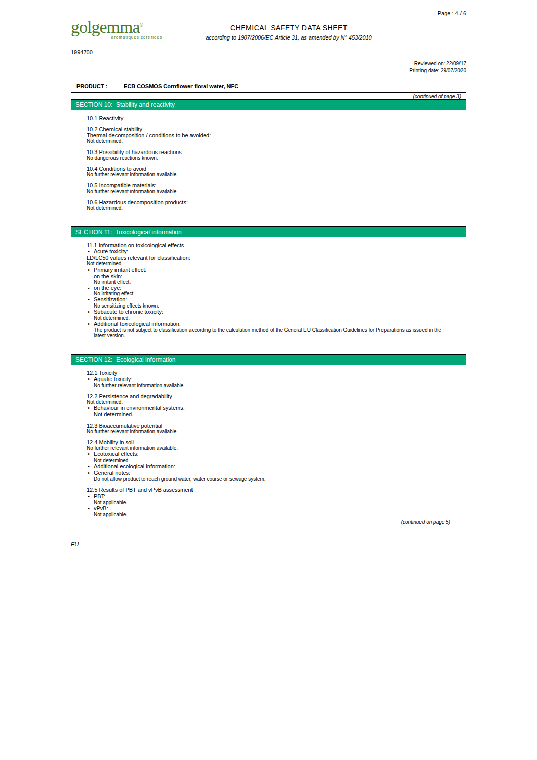Page : 4 / 6
golgemma®
aromatiques certifiées
CHEMICAL SAFETY DATA SHEET
according to 1907/2006/EC Article 31, as amended by N° 453/2010
1994700
Reviewed on: 22/09/17
Printing date: 29/07/2020
PRODUCT : ECB COSMOS Cornflower floral water, NFC
(continued of page 3)
SECTION 10: Stability and reactivity
10.1 Reactivity
10.2 Chemical stability
Thermal decomposition / conditions to be avoided:
Not determined.
10.3 Possibility of hazardous reactions
No dangerous reactions known.
10.4 Conditions to avoid
No further relevant information available.
10.5 Incompatible materials:
No further relevant information available.
10.6 Hazardous decomposition products:
Not determined.
SECTION 11: Toxicological information
11.1 Information on toxicological effects
Acute toxicity:
LD/LC50 values relevant for classification:
Not determined.
Primary irritant effect:
on the skin:
No irritant effect.
on the eye:
No irritating effect.
Sensitization:
No sensitizing effects known.
Subacute to chronic toxicity:
Not determined.
Additional toxicological information:
The product is not subject to classification according to the calculation method of the General EU Classification Guidelines for Preparations as issued in the latest version.
SECTION 12: Ecological information
12.1 Toxicity
Aquatic toxicity:
No further relevant information available.
12.2 Persistence and degradability
Not determined.
Behaviour in environmental systems:
Not determined.
12.3 Bioaccumulative potential
No further relevant information available.
12.4 Mobility in soil
No further relevant information available.
Ecotoxical effects:
Not determined.
Additional ecological information:
General notes:
Do not allow product to reach ground water, water course or sewage system.
12.5 Results of PBT and vPvB assessment
PBT:
Not applicable.
vPvB:
Not applicable.
(continued on page 5)
EU